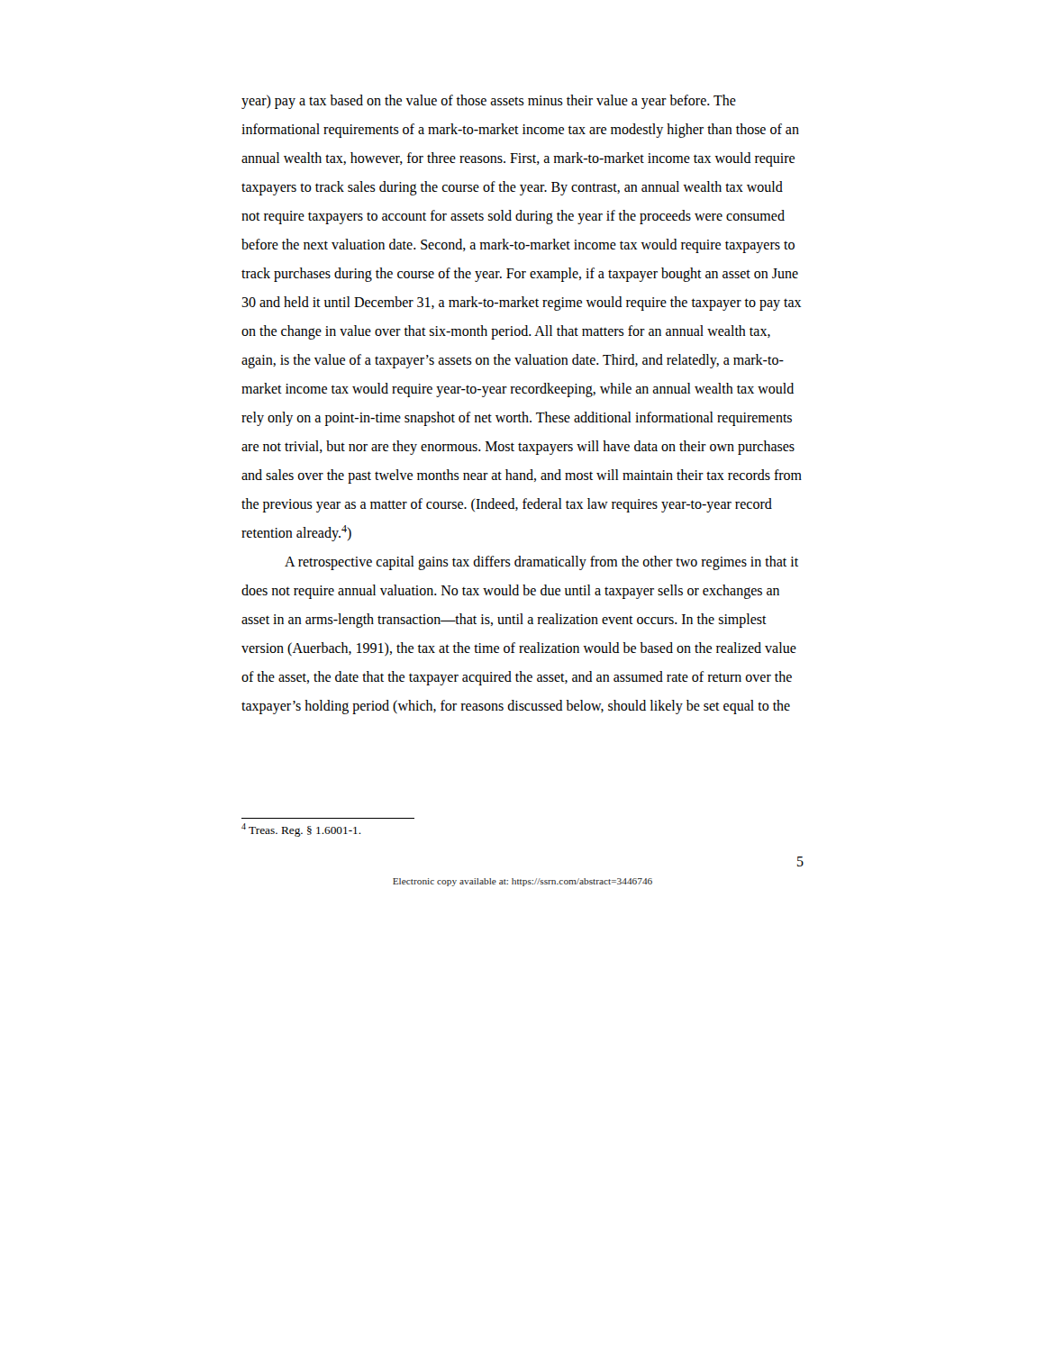year) pay a tax based on the value of those assets minus their value a year before. The informational requirements of a mark-to-market income tax are modestly higher than those of an annual wealth tax, however, for three reasons. First, a mark-to-market income tax would require taxpayers to track sales during the course of the year. By contrast, an annual wealth tax would not require taxpayers to account for assets sold during the year if the proceeds were consumed before the next valuation date. Second, a mark-to-market income tax would require taxpayers to track purchases during the course of the year. For example, if a taxpayer bought an asset on June 30 and held it until December 31, a mark-to-market regime would require the taxpayer to pay tax on the change in value over that six-month period. All that matters for an annual wealth tax, again, is the value of a taxpayer’s assets on the valuation date. Third, and relatedly, a mark-to-market income tax would require year-to-year recordkeeping, while an annual wealth tax would rely only on a point-in-time snapshot of net worth. These additional informational requirements are not trivial, but nor are they enormous. Most taxpayers will have data on their own purchases and sales over the past twelve months near at hand, and most will maintain their tax records from the previous year as a matter of course. (Indeed, federal tax law requires year-to-year record retention already.4)
A retrospective capital gains tax differs dramatically from the other two regimes in that it does not require annual valuation. No tax would be due until a taxpayer sells or exchanges an asset in an arms-length transaction—that is, until a realization event occurs. In the simplest version (Auerbach, 1991), the tax at the time of realization would be based on the realized value of the asset, the date that the taxpayer acquired the asset, and an assumed rate of return over the taxpayer’s holding period (which, for reasons discussed below, should likely be set equal to the
4 Treas. Reg. § 1.6001-1.
5
Electronic copy available at: https://ssrn.com/abstract=3446746